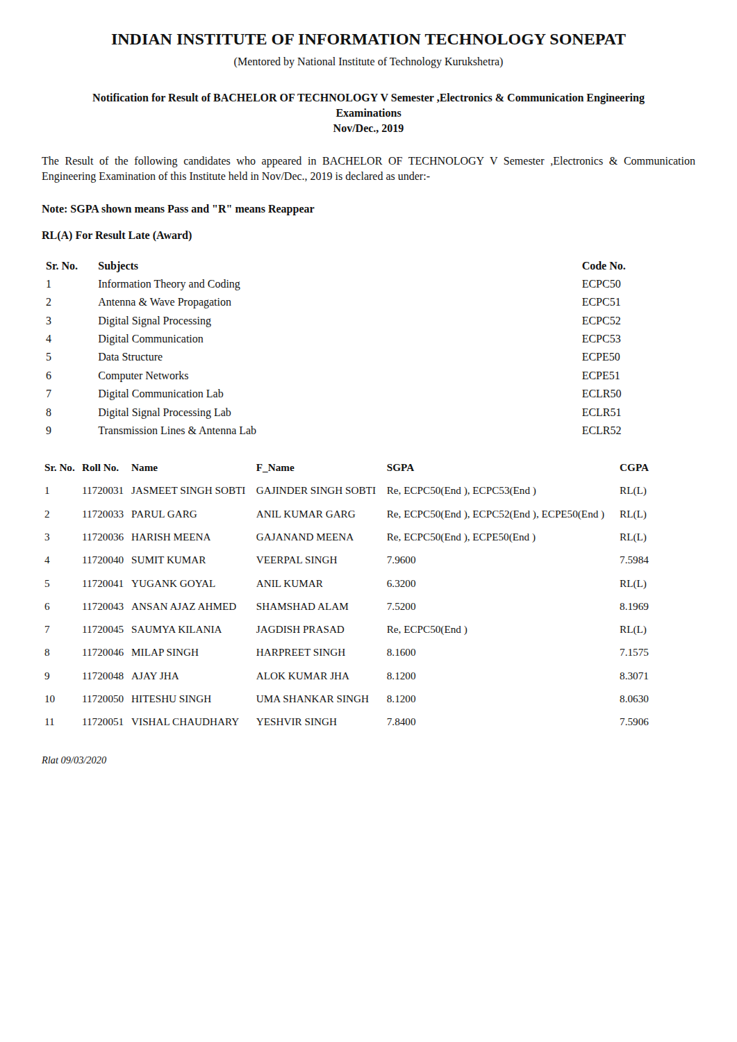INDIAN INSTITUTE OF INFORMATION TECHNOLOGY SONEPAT
(Mentored by National Institute of Technology Kurukshetra)
Notification for Result of BACHELOR OF TECHNOLOGY V Semester ,Electronics & Communication Engineering Examinations Nov/Dec., 2019
The Result of the following candidates who appeared in BACHELOR OF TECHNOLOGY V Semester ,Electronics & Communication Engineering Examination of this Institute held in Nov/Dec., 2019 is declared as under:-
Note: SGPA shown means Pass and "R" means Reappear
RL(A) For Result Late (Award)
| Sr. No. | Subjects | Code No. |
| --- | --- | --- |
| 1 | Information Theory and Coding | ECPC50 |
| 2 | Antenna & Wave Propagation | ECPC51 |
| 3 | Digital Signal Processing | ECPC52 |
| 4 | Digital Communication | ECPC53 |
| 5 | Data Structure | ECPE50 |
| 6 | Computer Networks | ECPE51 |
| 7 | Digital Communication Lab | ECLR50 |
| 8 | Digital Signal Processing Lab | ECLR51 |
| 9 | Transmission Lines & Antenna Lab | ECLR52 |
| Sr. No. | Roll No. | Name | F_Name | SGPA | CGPA |
| --- | --- | --- | --- | --- | --- |
| 1 | 11720031 | JASMEET SINGH SOBTI | GAJINDER SINGH SOBTI | Re, ECPC50(End ), ECPC53(End ) | RL(L) |
| 2 | 11720033 | PARUL GARG | ANIL KUMAR GARG | Re, ECPC50(End ), ECPC52(End ), ECPE50(End ) | RL(L) |
| 3 | 11720036 | HARISH MEENA | GAJANAND MEENA | Re, ECPC50(End ), ECPE50(End ) | RL(L) |
| 4 | 11720040 | SUMIT KUMAR | VEERPAL SINGH | 7.9600 | 7.5984 |
| 5 | 11720041 | YUGANK GOYAL | ANIL KUMAR | 6.3200 | RL(L) |
| 6 | 11720043 | ANSAN AJAZ AHMED | SHAMSHAD ALAM | 7.5200 | 8.1969 |
| 7 | 11720045 | SAUMYA KILANIA | JAGDISH PRASAD | Re, ECPC50(End ) | RL(L) |
| 8 | 11720046 | MILAP SINGH | HARPREET SINGH | 8.1600 | 7.1575 |
| 9 | 11720048 | AJAY JHA | ALOK KUMAR JHA | 8.1200 | 8.3071 |
| 10 | 11720050 | HITESHU SINGH | UMA SHANKAR SINGH | 8.1200 | 8.0630 |
| 11 | 11720051 | VISHAL CHAUDHARY | YESHVIR SINGH | 7.8400 | 7.5906 |
Rlat 09/03/2020